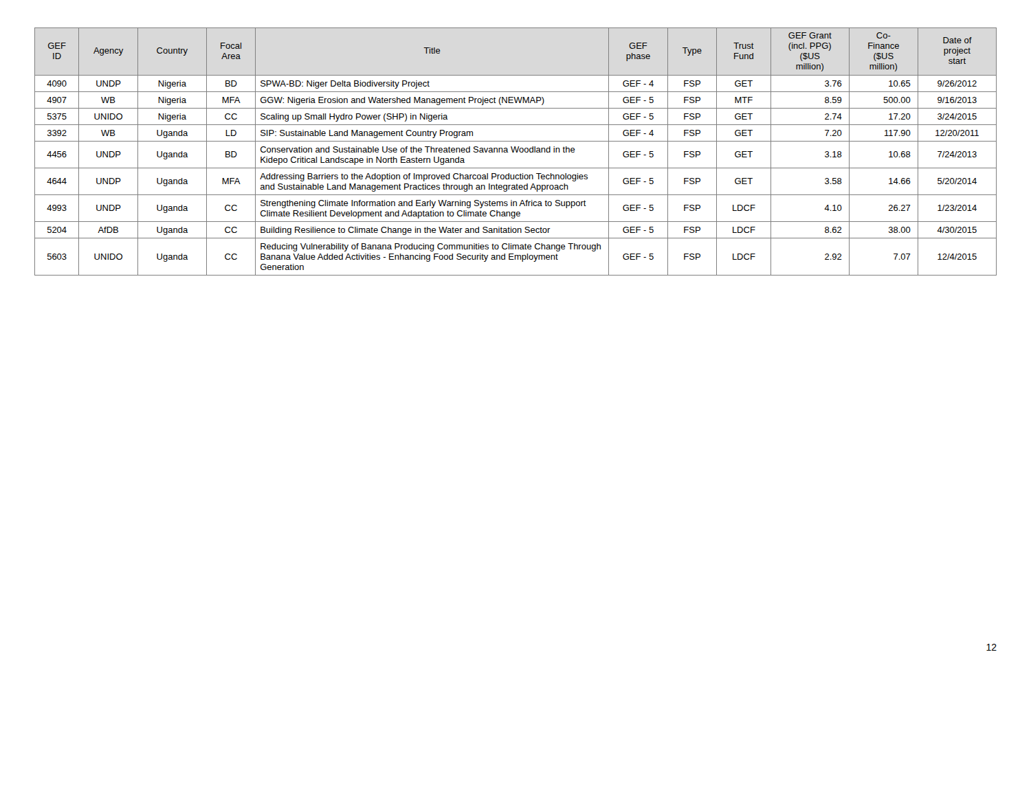| GEF ID | Agency | Country | Focal Area | Title | GEF phase | Type | Trust Fund | GEF Grant (incl. PPG) ($US million) | Co- Finance ($US million) | Date of project start |
| --- | --- | --- | --- | --- | --- | --- | --- | --- | --- | --- |
| 4090 | UNDP | Nigeria | BD | SPWA-BD: Niger Delta Biodiversity Project | GEF - 4 | FSP | GET | 3.76 | 10.65 | 9/26/2012 |
| 4907 | WB | Nigeria | MFA | GGW: Nigeria Erosion and Watershed Management Project (NEWMAP) | GEF - 5 | FSP | MTF | 8.59 | 500.00 | 9/16/2013 |
| 5375 | UNIDO | Nigeria | CC | Scaling up Small Hydro Power (SHP) in Nigeria | GEF - 5 | FSP | GET | 2.74 | 17.20 | 3/24/2015 |
| 3392 | WB | Uganda | LD | SIP: Sustainable Land Management Country Program | GEF - 4 | FSP | GET | 7.20 | 117.90 | 12/20/2011 |
| 4456 | UNDP | Uganda | BD | Conservation and Sustainable Use of the Threatened Savanna Woodland in the Kidepo Critical Landscape in North Eastern Uganda | GEF - 5 | FSP | GET | 3.18 | 10.68 | 7/24/2013 |
| 4644 | UNDP | Uganda | MFA | Addressing Barriers to the Adoption of Improved Charcoal Production Technologies and Sustainable Land Management Practices through an Integrated Approach | GEF - 5 | FSP | GET | 3.58 | 14.66 | 5/20/2014 |
| 4993 | UNDP | Uganda | CC | Strengthening Climate Information and Early Warning Systems in Africa to Support Climate Resilient Development and Adaptation to Climate Change | GEF - 5 | FSP | LDCF | 4.10 | 26.27 | 1/23/2014 |
| 5204 | AfDB | Uganda | CC | Building Resilience to Climate Change in the Water and Sanitation Sector | GEF - 5 | FSP | LDCF | 8.62 | 38.00 | 4/30/2015 |
| 5603 | UNIDO | Uganda | CC | Reducing Vulnerability of Banana Producing Communities to Climate Change Through Banana Value Added Activities - Enhancing Food Security and Employment Generation | GEF - 5 | FSP | LDCF | 2.92 | 7.07 | 12/4/2015 |
12